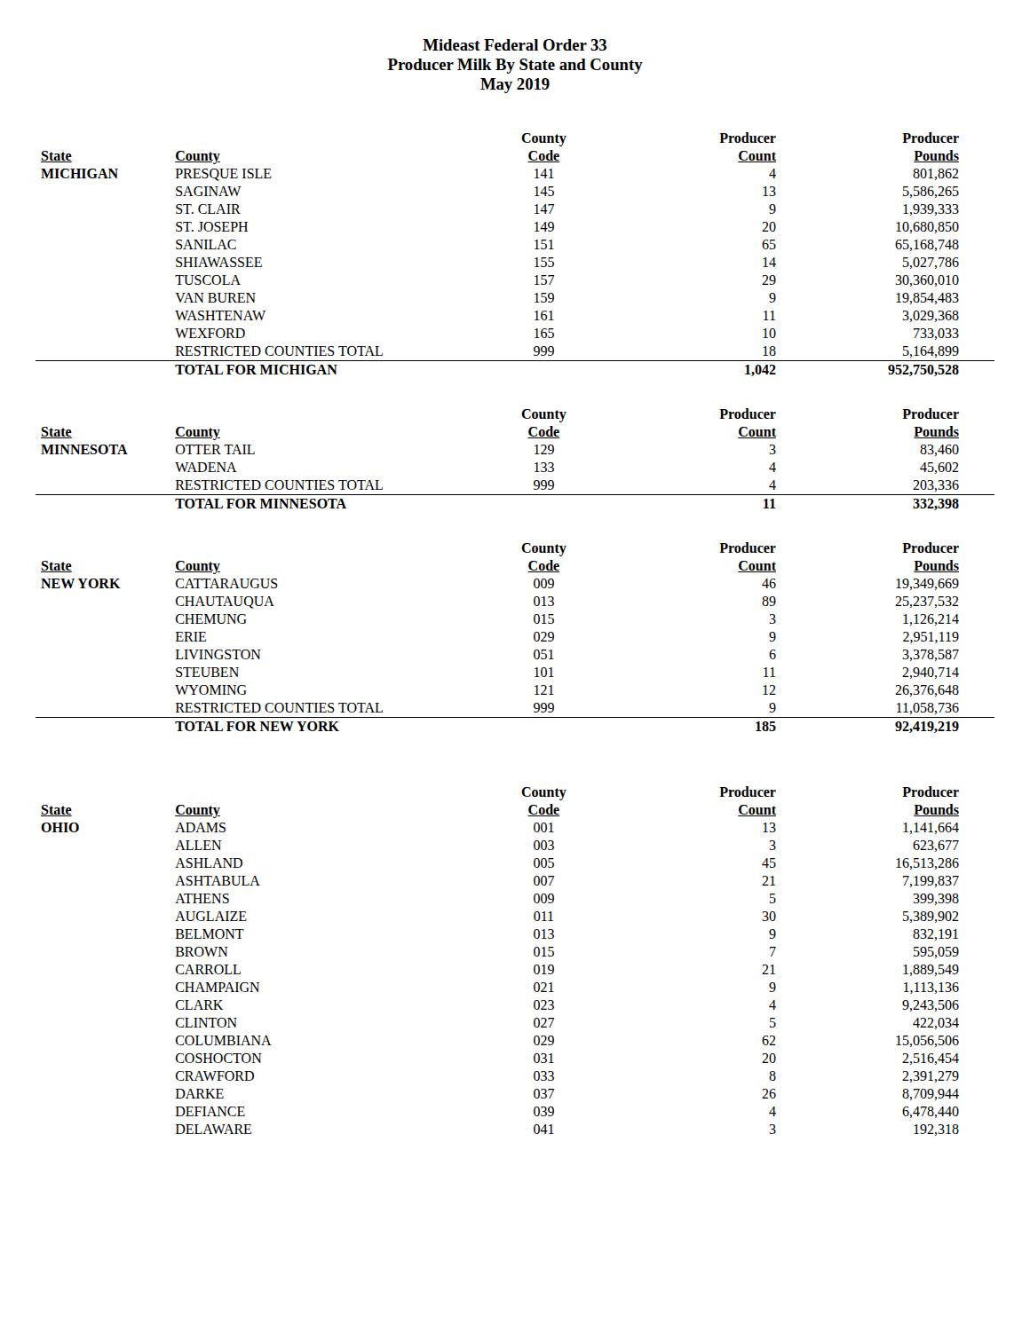Mideast Federal Order 33
Producer Milk By State and County
May 2019
| | | County | Producer | Producer |
| --- | --- | --- | --- | --- |
| State | County | Code | Count | Pounds |
| MICHIGAN | PRESQUE ISLE | 141 | 4 | 801,862 |
| | SAGINAW | 145 | 13 | 5,586,265 |
| | ST. CLAIR | 147 | 9 | 1,939,333 |
| | ST. JOSEPH | 149 | 20 | 10,680,850 |
| | SANILAC | 151 | 65 | 65,168,748 |
| | SHIAWASSEE | 155 | 14 | 5,027,786 |
| | TUSCOLA | 157 | 29 | 30,360,010 |
| | VAN BUREN | 159 | 9 | 19,854,483 |
| | WASHTENAW | 161 | 11 | 3,029,368 |
| | WEXFORD | 165 | 10 | 733,033 |
| | RESTRICTED COUNTIES TOTAL | 999 | 18 | 5,164,899 |
| | TOTAL FOR MICHIGAN | | 1,042 | 952,750,528 |
| | | County | Producer | Producer |
| --- | --- | --- | --- | --- |
| State | County | Code | Count | Pounds |
| MINNESOTA | OTTER TAIL | 129 | 3 | 83,460 |
| | WADENA | 133 | 4 | 45,602 |
| | RESTRICTED COUNTIES TOTAL | 999 | 4 | 203,336 |
| | TOTAL FOR MINNESOTA | | 11 | 332,398 |
| | | County | Producer | Producer |
| --- | --- | --- | --- | --- |
| State | County | Code | Count | Pounds |
| NEW YORK | CATTARAUGUS | 009 | 46 | 19,349,669 |
| | CHAUTAUQUA | 013 | 89 | 25,237,532 |
| | CHEMUNG | 015 | 3 | 1,126,214 |
| | ERIE | 029 | 9 | 2,951,119 |
| | LIVINGSTON | 051 | 6 | 3,378,587 |
| | STEUBEN | 101 | 11 | 2,940,714 |
| | WYOMING | 121 | 12 | 26,376,648 |
| | RESTRICTED COUNTIES TOTAL | 999 | 9 | 11,058,736 |
| | TOTAL FOR NEW YORK | | 185 | 92,419,219 |
| | | County | Producer | Producer |
| --- | --- | --- | --- | --- |
| State | County | Code | Count | Pounds |
| OHIO | ADAMS | 001 | 13 | 1,141,664 |
| | ALLEN | 003 | 3 | 623,677 |
| | ASHLAND | 005 | 45 | 16,513,286 |
| | ASHTABULA | 007 | 21 | 7,199,837 |
| | ATHENS | 009 | 5 | 399,398 |
| | AUGLAIZE | 011 | 30 | 5,389,902 |
| | BELMONT | 013 | 9 | 832,191 |
| | BROWN | 015 | 7 | 595,059 |
| | CARROLL | 019 | 21 | 1,889,549 |
| | CHAMPAIGN | 021 | 9 | 1,113,136 |
| | CLARK | 023 | 4 | 9,243,506 |
| | CLINTON | 027 | 5 | 422,034 |
| | COLUMBIANA | 029 | 62 | 15,056,506 |
| | COSHOCTON | 031 | 20 | 2,516,454 |
| | CRAWFORD | 033 | 8 | 2,391,279 |
| | DARKE | 037 | 26 | 8,709,944 |
| | DEFIANCE | 039 | 4 | 6,478,440 |
| | DELAWARE | 041 | 3 | 192,318 |